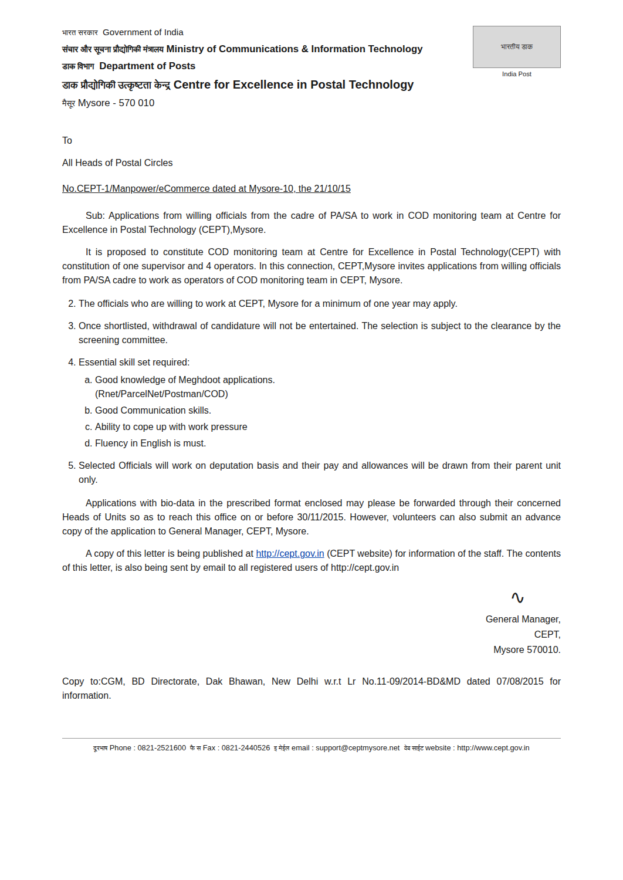भारतीय डाक
India Post
भारत सरकार Government of India
संचार और सूचना प्रौद्योगिकी मंत्रालय Ministry of Communications & Information Technology
डाक विभाग Department of Posts
डाक प्रौद्योगिकी उत्कृष्टता केन्द्र Centre for Excellence in Postal Technology
मैसूर Mysore - 570 010
To
All Heads of Postal Circles
No.CEPT-1/Manpower/eCommerce dated at Mysore-10, the 21/10/15
Sub: Applications from willing officials from the cadre of PA/SA to work in COD monitoring team at Centre for Excellence in Postal Technology (CEPT),Mysore.
It is proposed to constitute COD monitoring team at Centre for Excellence in Postal Technology(CEPT) with constitution of one supervisor and 4 operators. In this connection, CEPT,Mysore invites applications from willing officials from PA/SA cadre to work as operators of COD monitoring team in CEPT, Mysore.
The officials who are willing to work at CEPT, Mysore for a minimum of one year may apply.
Once shortlisted, withdrawal of candidature will not be entertained. The selection is subject to the clearance by the screening committee.
Essential skill set required:
Good knowledge of Meghdoot applications.
(Rnet/ParcelNet/Postman/COD)
Good Communication skills.
Ability to cope up with work pressure
Fluency in English is must.
Selected Officials will work on deputation basis and their pay and allowances will be drawn from their parent unit only.
Applications with bio-data in the prescribed format enclosed may please be forwarded through their concerned Heads of Units so as to reach this office on or before 30/11/2015. However, volunteers can also submit an advance copy of the application to General Manager, CEPT, Mysore.
A copy of this letter is being published at http://cept.gov.in (CEPT website) for information of the staff. The contents of this letter, is also being sent by email to all registered users of http://cept.gov.in
∿
General Manager,
CEPT,
Mysore 570010.
Copy to:CGM, BD Directorate, Dak Bhawan, New Delhi w.r.t Lr No.11-09/2014-BD&MD dated 07/08/2015 for information.
दूरभाष Phone : 0821-2521600 फै स Fax : 0821-2440526 इ मेईल email : support@ceptmysore.net वेब साईट website : http://www.cept.gov.in